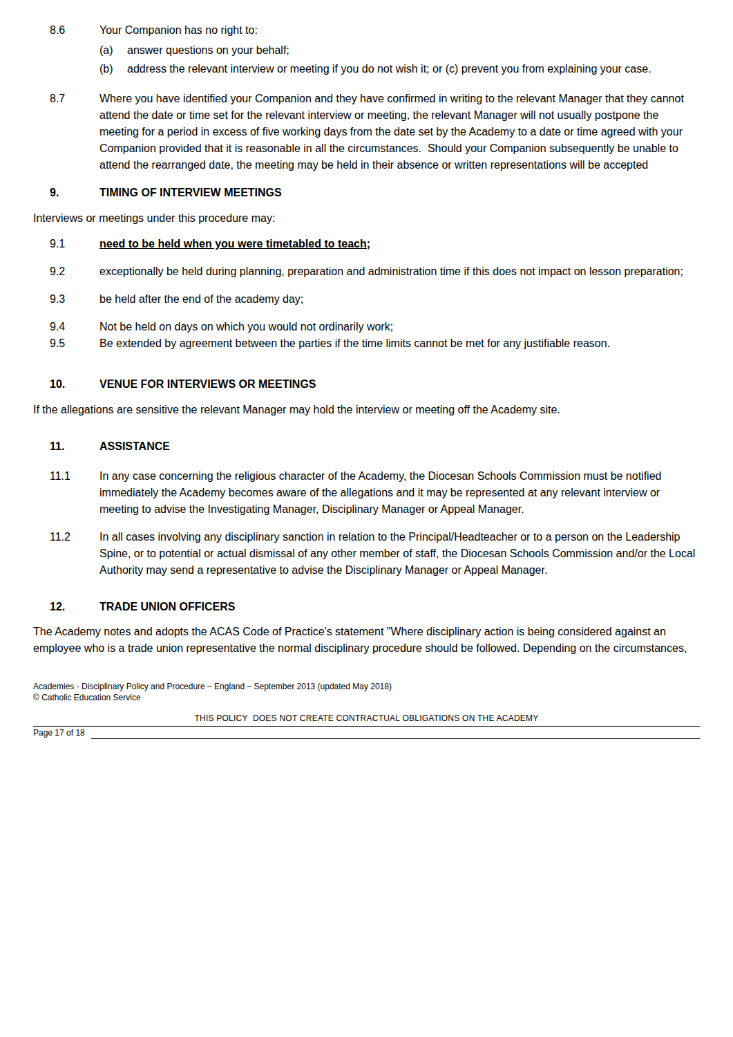8.6
Your Companion has no right to:
(a) answer questions on your behalf;
(b) address the relevant interview or meeting if you do not wish it; or (c) prevent you from explaining your case.
8.7
Where you have identified your Companion and they have confirmed in writing to the relevant Manager that they cannot attend the date or time set for the relevant interview or meeting, the relevant Manager will not usually postpone the meeting for a period in excess of five working days from the date set by the Academy to a date or time agreed with your Companion provided that it is reasonable in all the circumstances. Should your Companion subsequently be unable to attend the rearranged date, the meeting may be held in their absence or written representations will be accepted
9.
TIMING OF INTERVIEW MEETINGS
Interviews or meetings under this procedure may:
9.1
need to be held when you were timetabled to teach;
9.2
exceptionally be held during planning, preparation and administration time if this does not impact on lesson preparation;
9.3
be held after the end of the academy day;
9.4
Not be held on days on which you would not ordinarily work;
9.5
Be extended by agreement between the parties if the time limits cannot be met for any justifiable reason.
10.
VENUE FOR INTERVIEWS OR MEETINGS
If the allegations are sensitive the relevant Manager may hold the interview or meeting off the Academy site.
11.
ASSISTANCE
11.1
In any case concerning the religious character of the Academy, the Diocesan Schools Commission must be notified immediately the Academy becomes aware of the allegations and it may be represented at any relevant interview or meeting to advise the Investigating Manager, Disciplinary Manager or Appeal Manager.
11.2
In all cases involving any disciplinary sanction in relation to the Principal/Headteacher or to a person on the Leadership Spine, or to potential or actual dismissal of any other member of staff, the Diocesan Schools Commission and/or the Local Authority may send a representative to advise the Disciplinary Manager or Appeal Manager.
12.
TRADE UNION OFFICERS
The Academy notes and adopts the ACAS Code of Practice's statement "Where disciplinary action is being considered against an employee who is a trade union representative the normal disciplinary procedure should be followed. Depending on the circumstances,
Academies - Disciplinary Policy and Procedure – England – September 2013 (updated May 2018)
© Catholic Education Service
THIS POLICY DOES NOT CREATE CONTRACTUAL OBLIGATIONS ON THE ACADEMY
Page 17 of 18